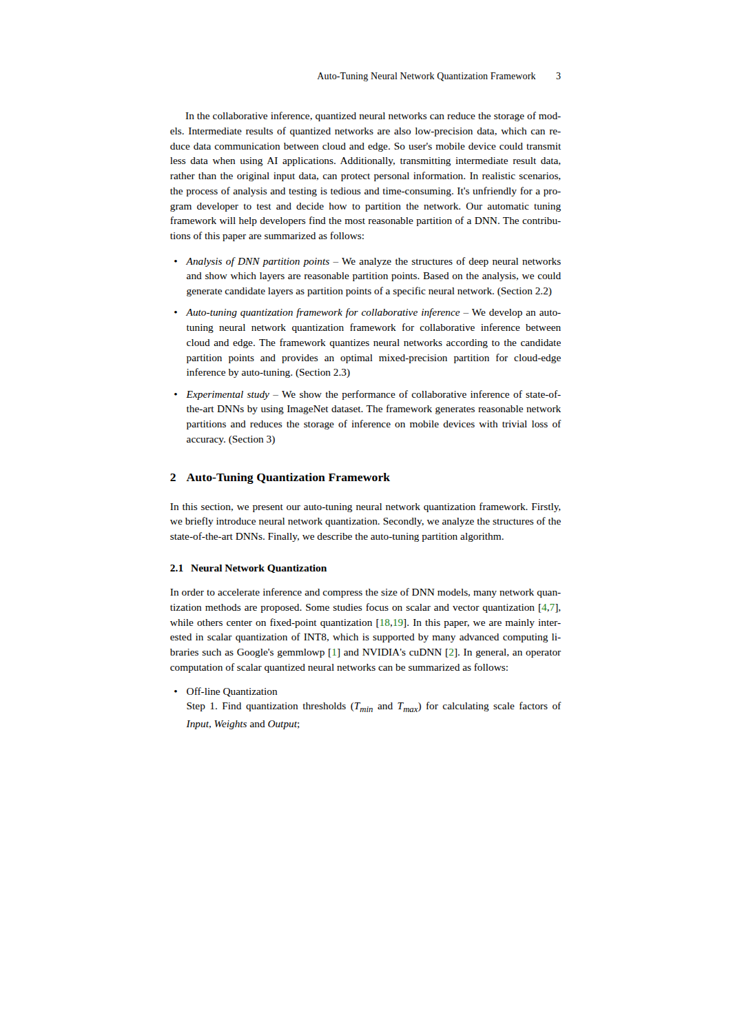Auto-Tuning Neural Network Quantization Framework 3
In the collaborative inference, quantized neural networks can reduce the storage of models. Intermediate results of quantized networks are also low-precision data, which can reduce data communication between cloud and edge. So user's mobile device could transmit less data when using AI applications. Additionally, transmitting intermediate result data, rather than the original input data, can protect personal information. In realistic scenarios, the process of analysis and testing is tedious and time-consuming. It's unfriendly for a program developer to test and decide how to partition the network. Our automatic tuning framework will help developers find the most reasonable partition of a DNN. The contributions of this paper are summarized as follows:
Analysis of DNN partition points – We analyze the structures of deep neural networks and show which layers are reasonable partition points. Based on the analysis, we could generate candidate layers as partition points of a specific neural network. (Section 2.2)
Auto-tuning quantization framework for collaborative inference – We develop an auto-tuning neural network quantization framework for collaborative inference between cloud and edge. The framework quantizes neural networks according to the candidate partition points and provides an optimal mixed-precision partition for cloud-edge inference by auto-tuning. (Section 2.3)
Experimental study – We show the performance of collaborative inference of state-of-the-art DNNs by using ImageNet dataset. The framework generates reasonable network partitions and reduces the storage of inference on mobile devices with trivial loss of accuracy. (Section 3)
2 Auto-Tuning Quantization Framework
In this section, we present our auto-tuning neural network quantization framework. Firstly, we briefly introduce neural network quantization. Secondly, we analyze the structures of the state-of-the-art DNNs. Finally, we describe the auto-tuning partition algorithm.
2.1 Neural Network Quantization
In order to accelerate inference and compress the size of DNN models, many network quantization methods are proposed. Some studies focus on scalar and vector quantization [4,7], while others center on fixed-point quantization [18,19]. In this paper, we are mainly interested in scalar quantization of INT8, which is supported by many advanced computing libraries such as Google's gemmlowp [1] and NVIDIA's cuDNN [2]. In general, an operator computation of scalar quantized neural networks can be summarized as follows:
Off-line Quantization Step 1. Find quantization thresholds (Tmin and Tmax) for calculating scale factors of Input, Weights and Output;